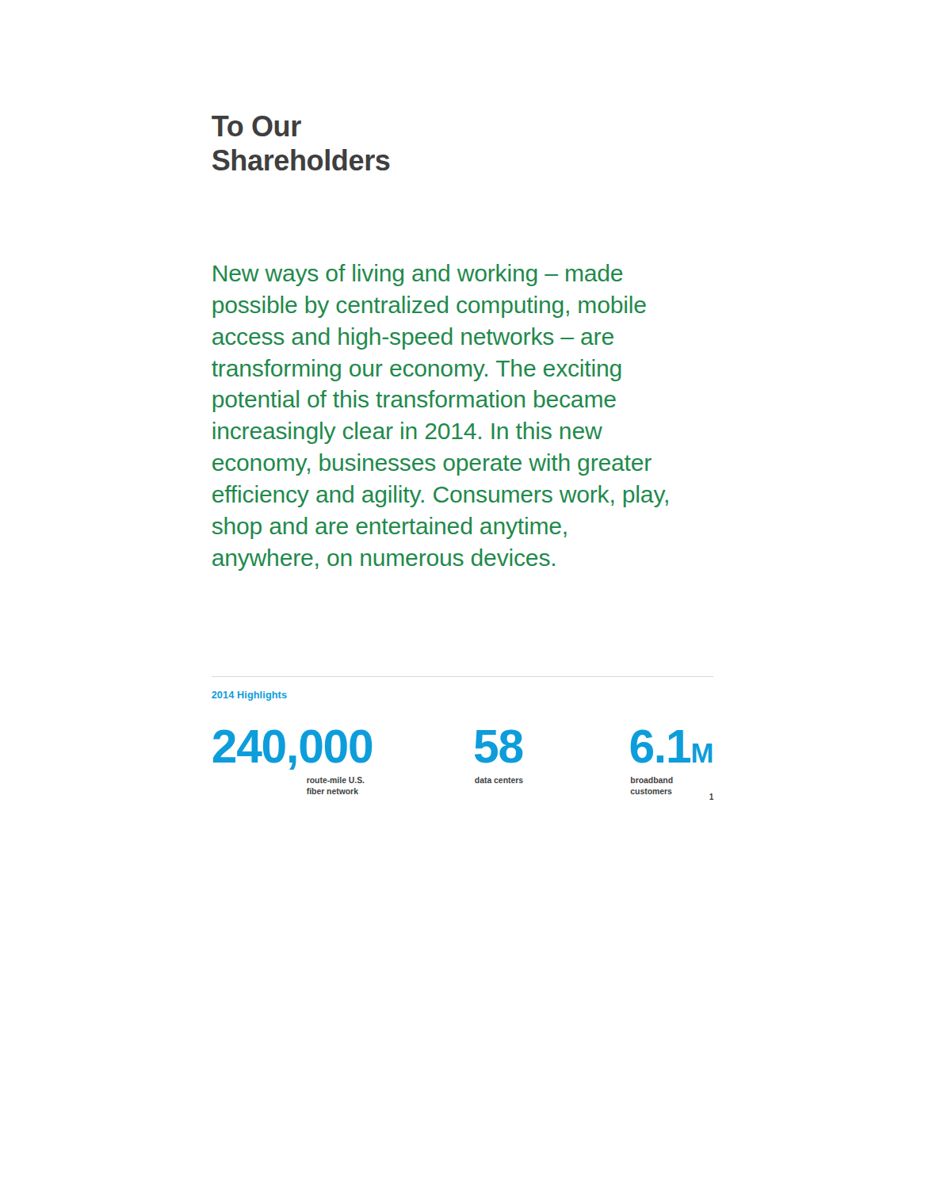To Our
Shareholders
New ways of living and working – made possible by centralized computing, mobile access and high-speed networks – are transforming our economy. The exciting potential of this transformation became increasingly clear in 2014. In this new economy, businesses operate with greater efficiency and agility. Consumers work, play, shop and are entertained anytime, anywhere, on numerous devices.
2014 Highlights
240,000 route-mile U.S.
fiber network
58 data centers
6.1M broadband
customers
1